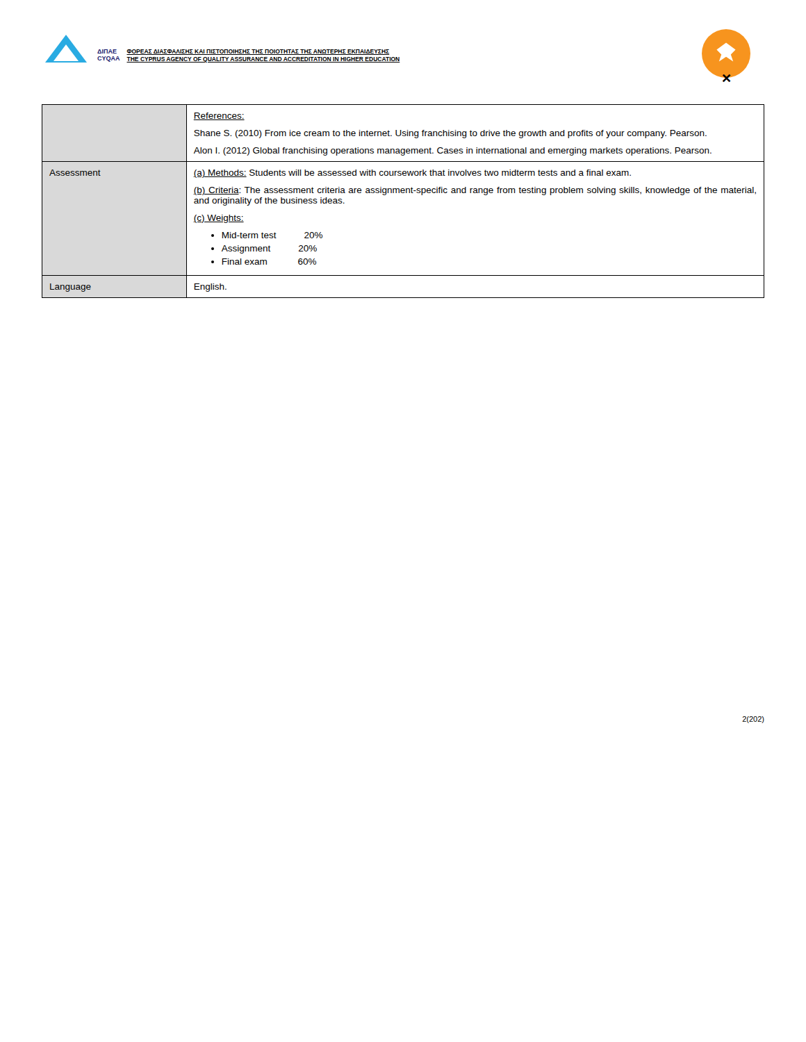ΔΙΠΑΕ
CYQAA
ΦΟΡΕΑΣ ΔΙΑΣΦΑΛΙΣΗΣ ΚΑΙ ΠΙΣΤΟΠΟΙΗΣΗΣ ΤΗΣ ΠΟΙΟΤΗΤΑΣ ΤΗΣ ΑΝΩΤΕΡΗΣ ΕΚΠΑΙΔΕΥΣΗΣ
THE CYPRUS AGENCY OF QUALITY ASSURANCE AND ACCREDITATION IN HIGHER EDUCATION
✕
| | References: Shane S. (2010) From ice cream to the internet. Using franchising to drive the growth and profits of your company. Pearson. Alon I. (2012) Global franchising operations management. Cases in international and emerging markets operations. Pearson. |
| Assessment | (a) Methods: Students will be assessed with coursework that involves two midterm tests and a final exam. (b) Criteria : The assessment criteria are assignment-specific and range from testing problem solving skills, knowledge of the material, and originality of the business ideas. (c) Weights: Mid-term test 20% Assignment 20% Final exam 60% |
| Language | English. |
2(202)